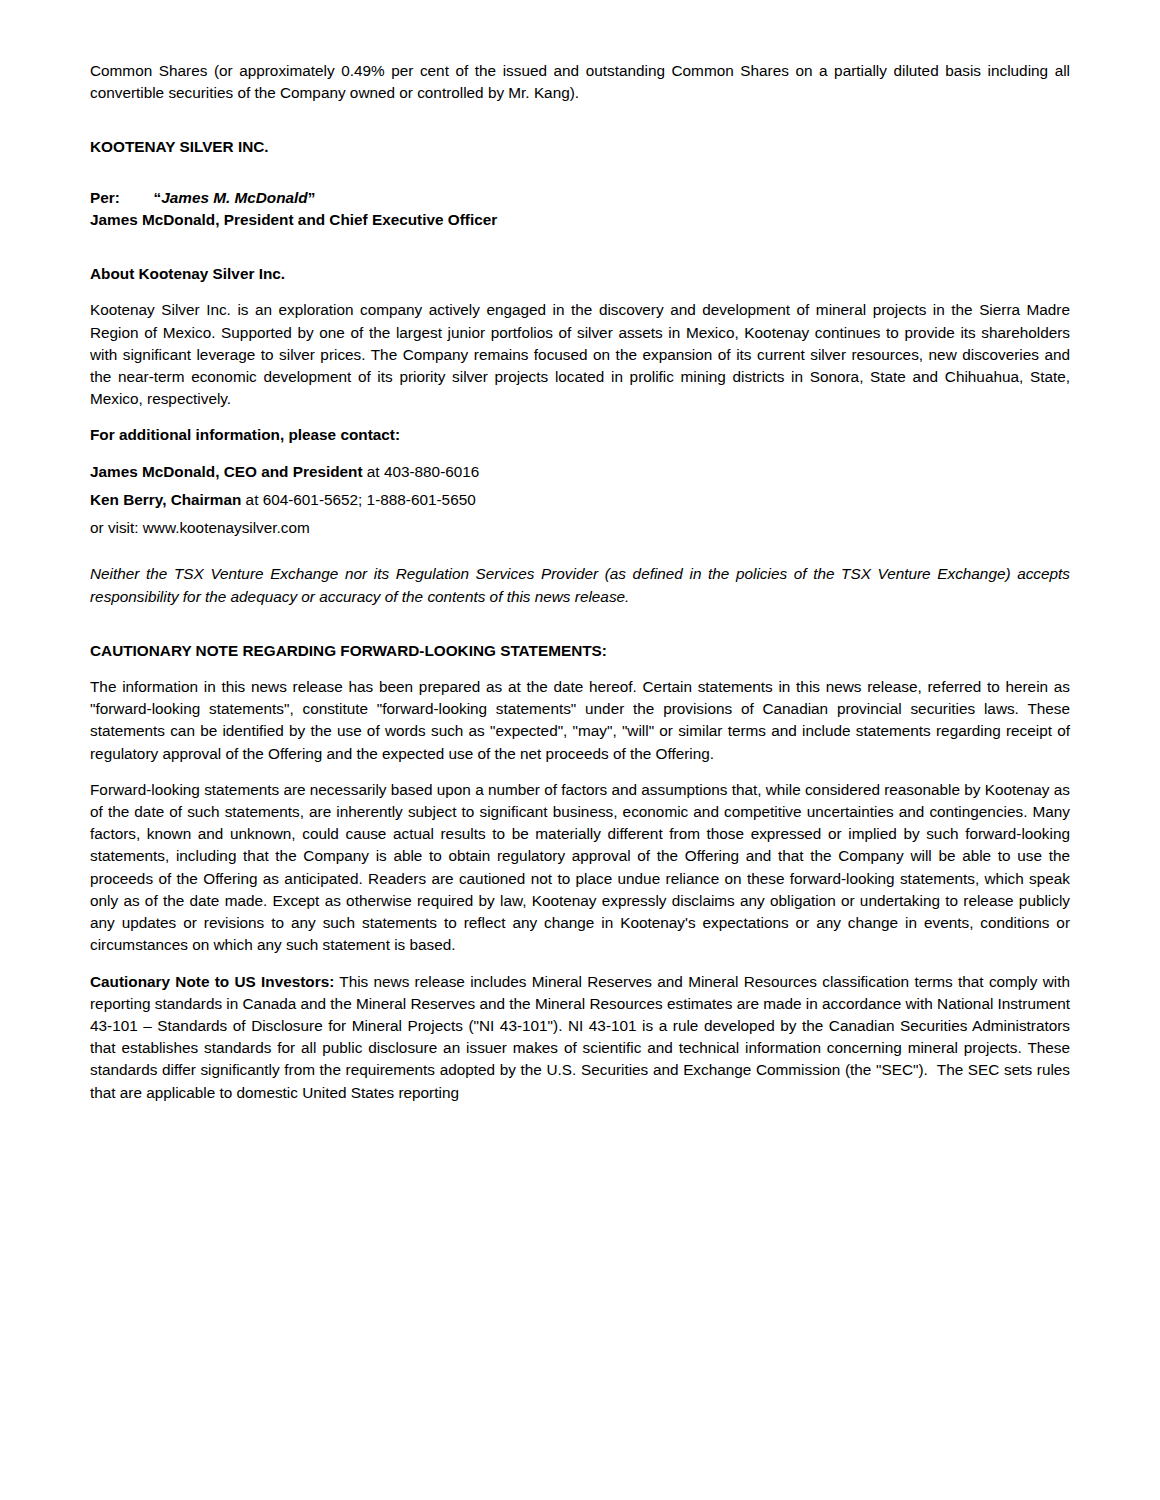Common Shares (or approximately 0.49% per cent of the issued and outstanding Common Shares on a partially diluted basis including all convertible securities of the Company owned or controlled by Mr. Kang).
KOOTENAY SILVER INC.
Per: “James M. McDonald”
James McDonald, President and Chief Executive Officer
About Kootenay Silver Inc.
Kootenay Silver Inc. is an exploration company actively engaged in the discovery and development of mineral projects in the Sierra Madre Region of Mexico. Supported by one of the largest junior portfolios of silver assets in Mexico, Kootenay continues to provide its shareholders with significant leverage to silver prices. The Company remains focused on the expansion of its current silver resources, new discoveries and the near-term economic development of its priority silver projects located in prolific mining districts in Sonora, State and Chihuahua, State, Mexico, respectively.
For additional information, please contact:
James McDonald, CEO and President at 403-880-6016
Ken Berry, Chairman at 604-601-5652; 1-888-601-5650
or visit: www.kootenaysilver.com
Neither the TSX Venture Exchange nor its Regulation Services Provider (as defined in the policies of the TSX Venture Exchange) accepts responsibility for the adequacy or accuracy of the contents of this news release.
CAUTIONARY NOTE REGARDING FORWARD-LOOKING STATEMENTS:
The information in this news release has been prepared as at the date hereof. Certain statements in this news release, referred to herein as "forward-looking statements", constitute "forward-looking statements" under the provisions of Canadian provincial securities laws. These statements can be identified by the use of words such as "expected", "may", "will" or similar terms and include statements regarding receipt of regulatory approval of the Offering and the expected use of the net proceeds of the Offering.
Forward-looking statements are necessarily based upon a number of factors and assumptions that, while considered reasonable by Kootenay as of the date of such statements, are inherently subject to significant business, economic and competitive uncertainties and contingencies. Many factors, known and unknown, could cause actual results to be materially different from those expressed or implied by such forward-looking statements, including that the Company is able to obtain regulatory approval of the Offering and that the Company will be able to use the proceeds of the Offering as anticipated. Readers are cautioned not to place undue reliance on these forward-looking statements, which speak only as of the date made. Except as otherwise required by law, Kootenay expressly disclaims any obligation or undertaking to release publicly any updates or revisions to any such statements to reflect any change in Kootenay's expectations or any change in events, conditions or circumstances on which any such statement is based.
Cautionary Note to US Investors: This news release includes Mineral Reserves and Mineral Resources classification terms that comply with reporting standards in Canada and the Mineral Reserves and the Mineral Resources estimates are made in accordance with National Instrument 43-101 – Standards of Disclosure for Mineral Projects ("NI 43-101"). NI 43-101 is a rule developed by the Canadian Securities Administrators that establishes standards for all public disclosure an issuer makes of scientific and technical information concerning mineral projects. These standards differ significantly from the requirements adopted by the U.S. Securities and Exchange Commission (the "SEC"). The SEC sets rules that are applicable to domestic United States reporting